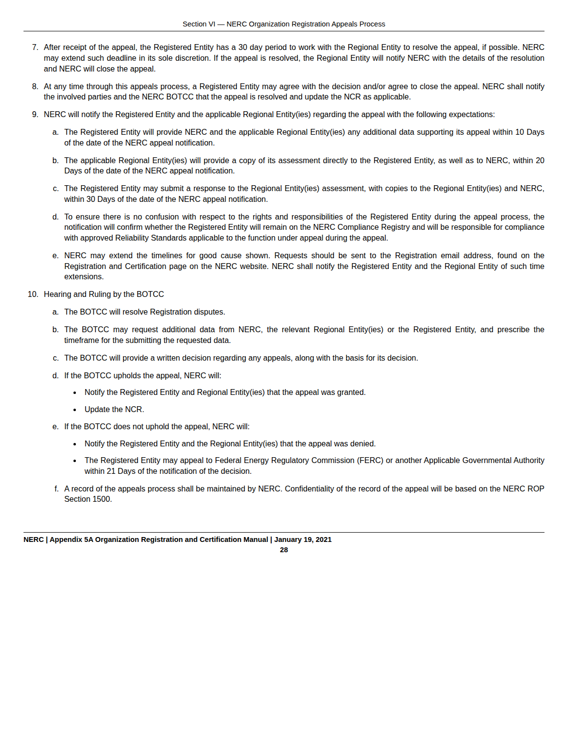Section VI — NERC Organization Registration Appeals Process
After receipt of the appeal, the Registered Entity has a 30 day period to work with the Regional Entity to resolve the appeal, if possible. NERC may extend such deadline in its sole discretion. If the appeal is resolved, the Regional Entity will notify NERC with the details of the resolution and NERC will close the appeal.
At any time through this appeals process, a Registered Entity may agree with the decision and/or agree to close the appeal. NERC shall notify the involved parties and the NERC BOTCC that the appeal is resolved and update the NCR as applicable.
NERC will notify the Registered Entity and the applicable Regional Entity(ies) regarding the appeal with the following expectations:
The Registered Entity will provide NERC and the applicable Regional Entity(ies) any additional data supporting its appeal within 10 Days of the date of the NERC appeal notification.
The applicable Regional Entity(ies) will provide a copy of its assessment directly to the Registered Entity, as well as to NERC, within 20 Days of the date of the NERC appeal notification.
The Registered Entity may submit a response to the Regional Entity(ies) assessment, with copies to the Regional Entity(ies) and NERC, within 30 Days of the date of the NERC appeal notification.
To ensure there is no confusion with respect to the rights and responsibilities of the Registered Entity during the appeal process, the notification will confirm whether the Registered Entity will remain on the NERC Compliance Registry and will be responsible for compliance with approved Reliability Standards applicable to the function under appeal during the appeal.
NERC may extend the timelines for good cause shown. Requests should be sent to the Registration email address, found on the Registration and Certification page on the NERC website. NERC shall notify the Registered Entity and the Regional Entity of such time extensions.
Hearing and Ruling by the BOTCC
The BOTCC will resolve Registration disputes.
The BOTCC may request additional data from NERC, the relevant Regional Entity(ies) or the Registered Entity, and prescribe the timeframe for the submitting the requested data.
The BOTCC will provide a written decision regarding any appeals, along with the basis for its decision.
If the BOTCC upholds the appeal, NERC will:
Notify the Registered Entity and Regional Entity(ies) that the appeal was granted.
Update the NCR.
If the BOTCC does not uphold the appeal, NERC will:
Notify the Registered Entity and the Regional Entity(ies) that the appeal was denied.
The Registered Entity may appeal to Federal Energy Regulatory Commission (FERC) or another Applicable Governmental Authority within 21 Days of the notification of the decision.
A record of the appeals process shall be maintained by NERC. Confidentiality of the record of the appeal will be based on the NERC ROP Section 1500.
NERC | Appendix 5A Organization Registration and Certification Manual | January 19, 2021
28